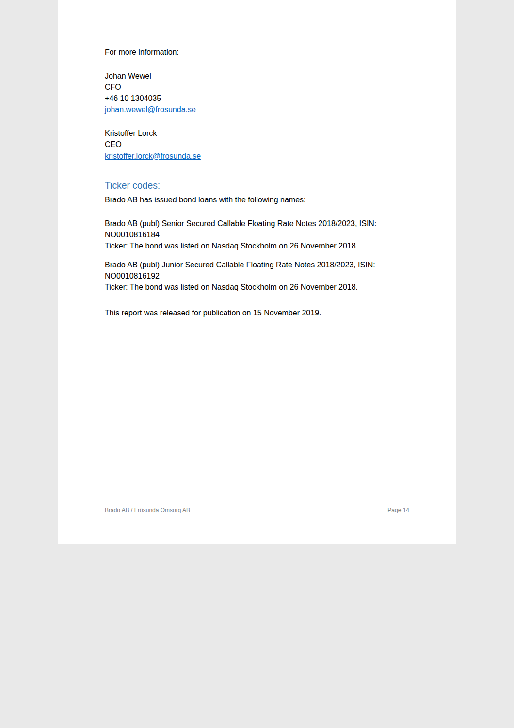For more information:
Johan Wewel
CFO
+46 10 1304035
johan.wewel@frosunda.se
Kristoffer Lorck
CEO
kristoffer.lorck@frosunda.se
Ticker codes:
Brado AB has issued bond loans with the following names:
Brado AB (publ) Senior Secured Callable Floating Rate Notes 2018/2023, ISIN: NO0010816184
Ticker: The bond was listed on Nasdaq Stockholm on 26 November 2018.
Brado AB (publ) Junior Secured Callable Floating Rate Notes 2018/2023, ISIN: NO0010816192
Ticker: The bond was listed on Nasdaq Stockholm on 26 November 2018.
This report was released for publication on 15 November 2019.
Brado AB / Frösunda Omsorg AB
Page 14